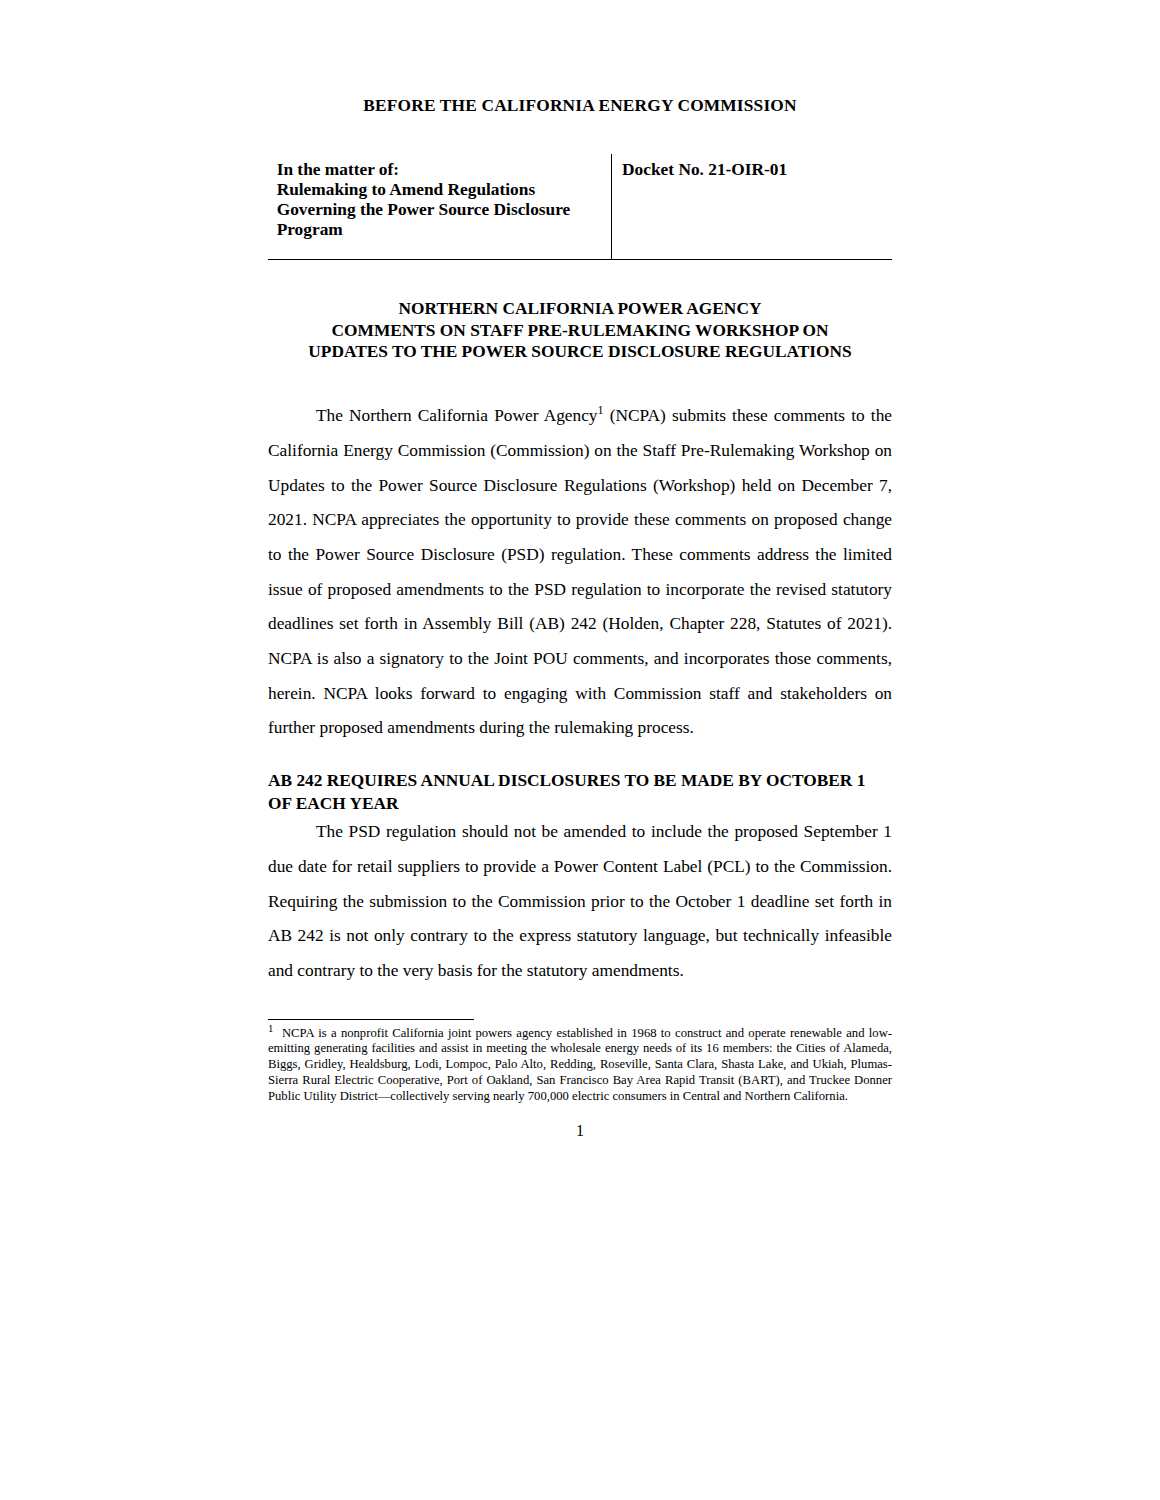BEFORE THE CALIFORNIA ENERGY COMMISSION
| In the matter of: Rulemaking to Amend Regulations Governing the Power Source Disclosure Program | Docket No. 21-OIR-01 |
NORTHERN CALIFORNIA POWER AGENCY
COMMENTS ON STAFF PRE-RULEMAKING WORKSHOP ON
UPDATES TO THE POWER SOURCE DISCLOSURE REGULATIONS
The Northern California Power Agency1 (NCPA) submits these comments to the California Energy Commission (Commission) on the Staff Pre-Rulemaking Workshop on Updates to the Power Source Disclosure Regulations (Workshop) held on December 7, 2021. NCPA appreciates the opportunity to provide these comments on proposed change to the Power Source Disclosure (PSD) regulation. These comments address the limited issue of proposed amendments to the PSD regulation to incorporate the revised statutory deadlines set forth in Assembly Bill (AB) 242 (Holden, Chapter 228, Statutes of 2021). NCPA is also a signatory to the Joint POU comments, and incorporates those comments, herein. NCPA looks forward to engaging with Commission staff and stakeholders on further proposed amendments during the rulemaking process.
AB 242 Requires Annual Disclosures to be Made by October 1 of Each Year
The PSD regulation should not be amended to include the proposed September 1 due date for retail suppliers to provide a Power Content Label (PCL) to the Commission. Requiring the submission to the Commission prior to the October 1 deadline set forth in AB 242 is not only contrary to the express statutory language, but technically infeasible and contrary to the very basis for the statutory amendments.
1 NCPA is a nonprofit California joint powers agency established in 1968 to construct and operate renewable and low-emitting generating facilities and assist in meeting the wholesale energy needs of its 16 members: the Cities of Alameda, Biggs, Gridley, Healdsburg, Lodi, Lompoc, Palo Alto, Redding, Roseville, Santa Clara, Shasta Lake, and Ukiah, Plumas-Sierra Rural Electric Cooperative, Port of Oakland, San Francisco Bay Area Rapid Transit (BART), and Truckee Donner Public Utility District—collectively serving nearly 700,000 electric consumers in Central and Northern California.
1